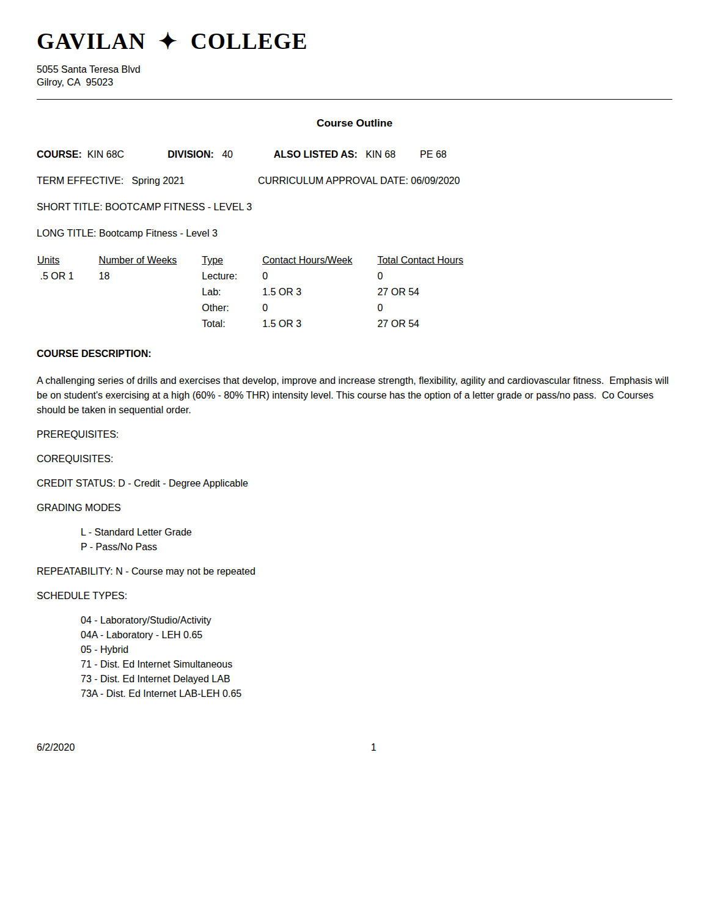GAVILAN ✦ COLLEGE
5055 Santa Teresa Blvd
Gilroy, CA 95023
Course Outline
COURSE: KIN 68C DIVISION: 40 ALSO LISTED AS: KIN 68 PE 68
TERM EFFECTIVE: Spring 2021 CURRICULUM APPROVAL DATE: 06/09/2020
SHORT TITLE: BOOTCAMP FITNESS - LEVEL 3
LONG TITLE: Bootcamp Fitness - Level 3
| Units | Number of Weeks | Type | Contact Hours/Week | Total Contact Hours |
| --- | --- | --- | --- | --- |
| .5 OR 1 | 18 | Lecture: | 0 | 0 |
| | | Lab: | 1.5 OR 3 | 27 OR 54 |
| | | Other: | 0 | 0 |
| | | Total: | 1.5 OR 3 | 27 OR 54 |
COURSE DESCRIPTION:
A challenging series of drills and exercises that develop, improve and increase strength, flexibility, agility and cardiovascular fitness. Emphasis will be on student's exercising at a high (60% - 80% THR) intensity level. This course has the option of a letter grade or pass/no pass. Co Courses should be taken in sequential order.
PREREQUISITES:
COREQUISITES:
CREDIT STATUS: D - Credit - Degree Applicable
GRADING MODES
L - Standard Letter Grade
P - Pass/No Pass
REPEATABILITY: N - Course may not be repeated
SCHEDULE TYPES:
04 - Laboratory/Studio/Activity
04A - Laboratory - LEH 0.65
05 - Hybrid
71 - Dist. Ed Internet Simultaneous
73 - Dist. Ed Internet Delayed LAB
73A - Dist. Ed Internet LAB-LEH 0.65
6/2/2020 1